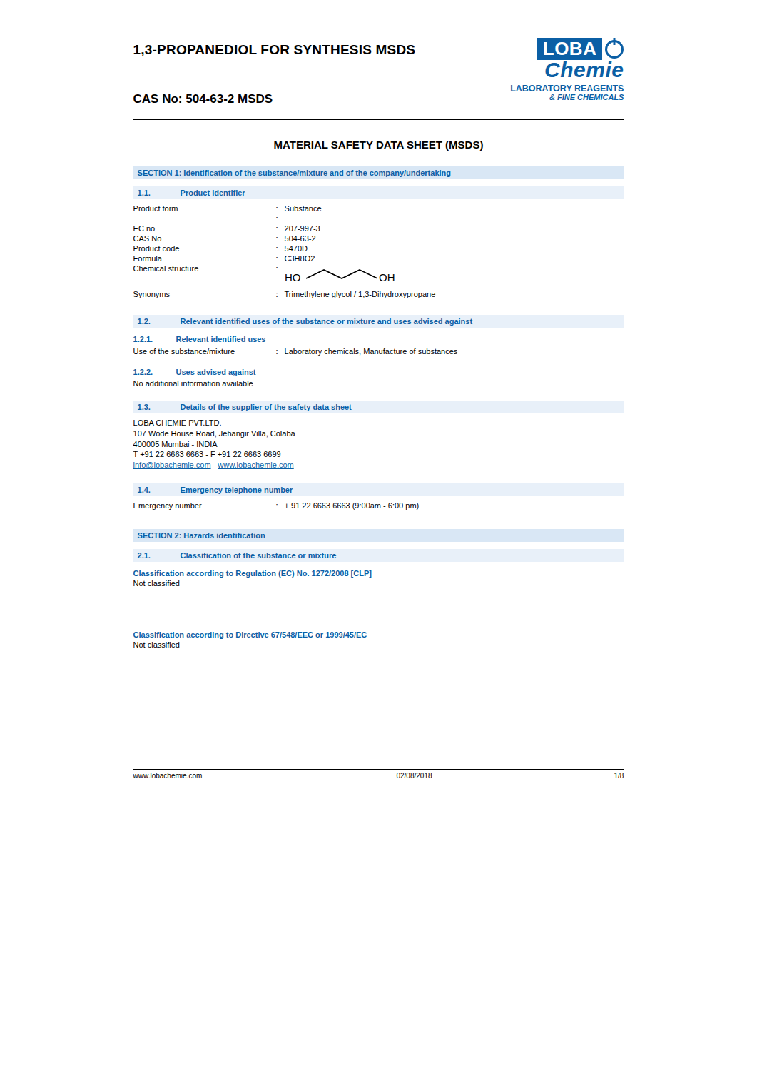1,3-PROPANEDIOL FOR SYNTHESIS MSDS
CAS No: 504-63-2 MSDS
LOBA
Chemie
LABORATORY REAGENTS
& FINE CHEMICALS
MATERIAL SAFETY DATA SHEET (MSDS)
SECTION 1: Identification of the substance/mixture and of the company/undertaking
1.1. Product identifier
| Product form | : | Substance |
| | : | |
| EC no | : | 207-997-3 |
| CAS No | : | 504-63-2 |
| Product code | : | 5470D |
| Formula | : | C3H8O2 |
| Chemical structure | : | HO OH |
| Synonyms | : | Trimethylene glycol / 1,3-Dihydroxypropane |
1.2. Relevant identified uses of the substance or mixture and uses advised against
1.2.1. Relevant identified uses
| Use of the substance/mixture | : | Laboratory chemicals, Manufacture of substances |
1.2.2. Uses advised against
No additional information available
1.3. Details of the supplier of the safety data sheet
LOBA CHEMIE PVT.LTD.
107 Wode House Road, Jehangir Villa, Colaba
400005 Mumbai - INDIA
T +91 22 6663 6663 - F +91 22 6663 6699
info@lobachemie.com - www.lobachemie.com
1.4. Emergency telephone number
| Emergency number | : | + 91 22 6663 6663 (9:00am - 6:00 pm) |
SECTION 2: Hazards identification
2.1. Classification of the substance or mixture
Classification according to Regulation (EC) No. 1272/2008 [CLP]
Not classified
Classification according to Directive 67/548/EEC or 1999/45/EC
Not classified
www.lobachemie.com
02/08/2018
1/8